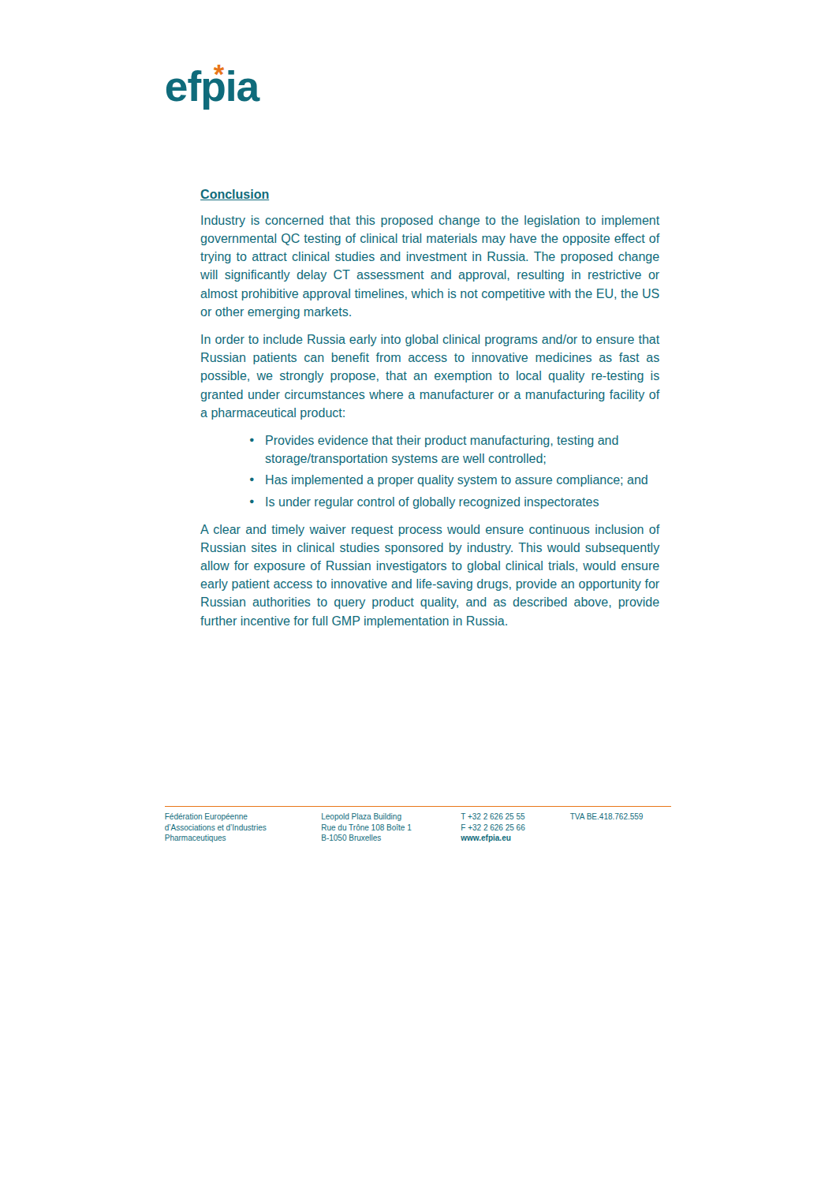efp*ia
Conclusion
Industry is concerned that this proposed change to the legislation to implement governmental QC testing of clinical trial materials may have the opposite effect of trying to attract clinical studies and investment in Russia. The proposed change will significantly delay CT assessment and approval, resulting in restrictive or almost prohibitive approval timelines, which is not competitive with the EU, the US or other emerging markets.
In order to include Russia early into global clinical programs and/or to ensure that Russian patients can benefit from access to innovative medicines as fast as possible, we strongly propose, that an exemption to local quality re-testing is granted under circumstances where a manufacturer or a manufacturing facility of a pharmaceutical product:
Provides evidence that their product manufacturing, testing and storage/transportation systems are well controlled;
Has implemented a proper quality system to assure compliance; and
Is under regular control of globally recognized inspectorates
A clear and timely waiver request process would ensure continuous inclusion of Russian sites in clinical studies sponsored by industry. This would subsequently allow for exposure of Russian investigators to global clinical trials, would ensure early patient access to innovative and life-saving drugs, provide an opportunity for Russian authorities to query product quality, and as described above, provide further incentive for full GMP implementation in Russia.
Fédération Européenne
d’Associations et d’Industries
Pharmaceutiques
Leopold Plaza Building
Rue du Trône 108 Boîte 1
B-1050 Bruxelles
T +32 2 626 25 55
F +32 2 626 25 66
www.efpia.eu
TVA BE.418.762.559